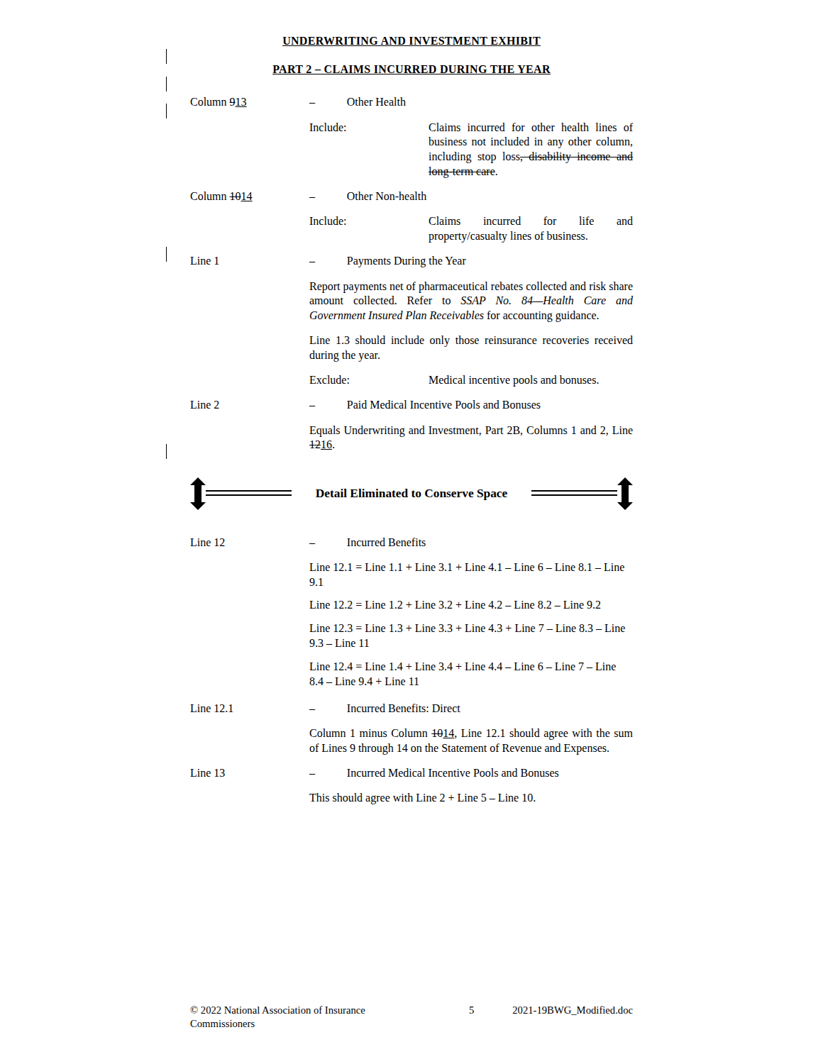UNDERWRITING AND INVESTMENT EXHIBIT
PART 2 – CLAIMS INCURRED DURING THE YEAR
Column 913
–
Other Health
Include:
Claims incurred for other health lines of business not included in any other column, including stop loss, disability income and long-term care.
Column 1014
–
Other Non-health
Include:
Claims incurred for life and property/casualty lines of business.
Line 1
–
Payments During the Year
Report payments net of pharmaceutical rebates collected and risk share amount collected. Refer to SSAP No. 84—Health Care and Government Insured Plan Receivables for accounting guidance.
Line 1.3 should include only those reinsurance recoveries received during the year.
Exclude:
Medical incentive pools and bonuses.
Line 2
–
Paid Medical Incentive Pools and Bonuses
Equals Underwriting and Investment, Part 2B, Columns 1 and 2, Line 1216.
Detail Eliminated to Conserve Space
Line 12
–
Incurred Benefits
Line 12.1 = Line 1.1 + Line 3.1 + Line 4.1 – Line 6 – Line 8.1 – Line 9.1
Line 12.2 = Line 1.2 + Line 3.2 + Line 4.2 – Line 8.2 – Line 9.2
Line 12.3 = Line 1.3 + Line 3.3 + Line 4.3 + Line 7 – Line 8.3 – Line 9.3 – Line 11
Line 12.4 = Line 1.4 + Line 3.4 + Line 4.4 – Line 6 – Line 7 – Line 8.4 – Line 9.4 + Line 11
Line 12.1
–
Incurred Benefits: Direct
Column 1 minus Column 1014, Line 12.1 should agree with the sum of Lines 9 through 14 on the Statement of Revenue and Expenses.
Line 13
–
Incurred Medical Incentive Pools and Bonuses
This should agree with Line 2 + Line 5 – Line 10.
© 2022 National Association of Insurance Commissioners
5
2021-19BWG_Modified.doc